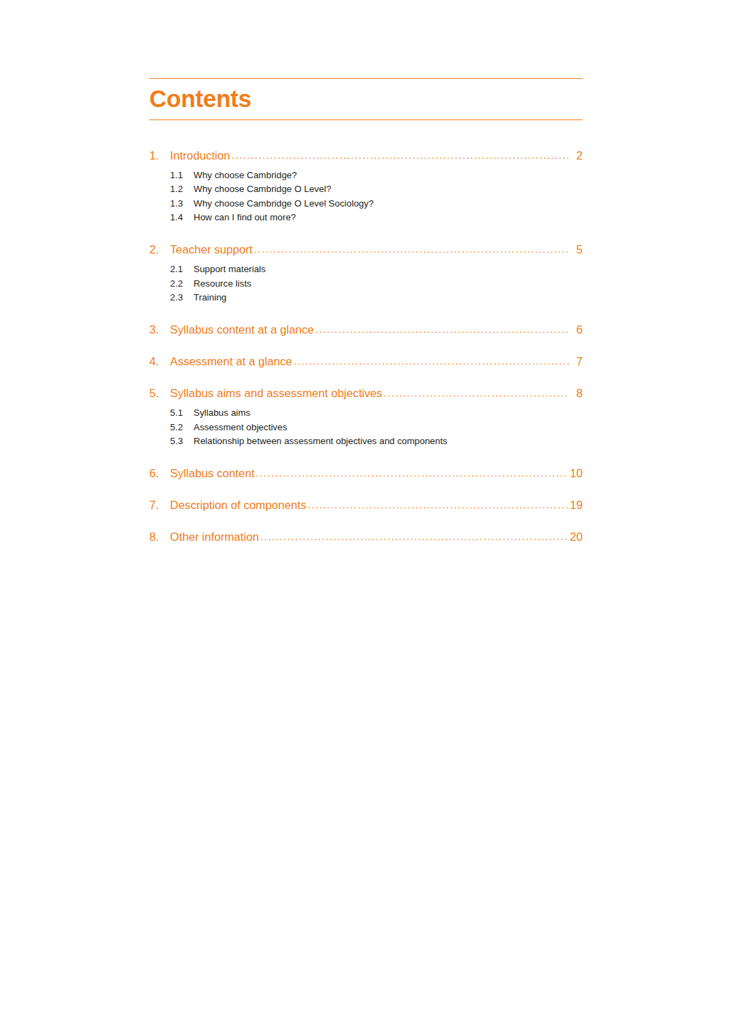Contents
1. Introduction ................................................................................................................. 2
1.1 Why choose Cambridge?
1.2 Why choose Cambridge O Level?
1.3 Why choose Cambridge O Level Sociology?
1.4 How can I find out more?
2. Teacher support ......................................................................................................... 5
2.1 Support materials
2.2 Resource lists
2.3 Training
3. Syllabus content at a glance ......................................................................................... 6
4. Assessment at a glance ............................................................................................. 7
5. Syllabus aims and assessment objectives ....................................................................... 8
5.1 Syllabus aims
5.2 Assessment objectives
5.3 Relationship between assessment objectives and components
6. Syllabus content ......................................................................................................... 10
7. Description of components ......................................................................................... 19
8. Other information ....................................................................................................... 20